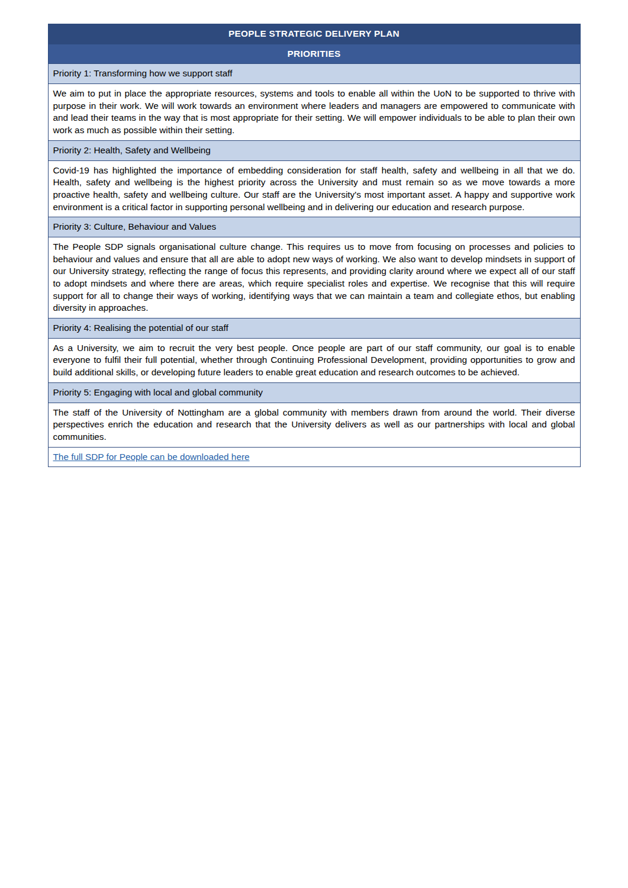| PEOPLE STRATEGIC DELIVERY PLAN |
| PRIORITIES |
| Priority 1: Transforming how we support staff |
| We aim to put in place the appropriate resources, systems and tools to enable all within the UoN to be supported to thrive with purpose in their work. We will work towards an environment where leaders and managers are empowered to communicate with and lead their teams in the way that is most appropriate for their setting. We will empower individuals to be able to plan their own work as much as possible within their setting. |
| Priority 2: Health, Safety and Wellbeing |
| Covid-19 has highlighted the importance of embedding consideration for staff health, safety and wellbeing in all that we do. Health, safety and wellbeing is the highest priority across the University and must remain so as we move towards a more proactive health, safety and wellbeing culture. Our staff are the University's most important asset. A happy and supportive work environment is a critical factor in supporting personal wellbeing and in delivering our education and research purpose. |
| Priority 3: Culture, Behaviour and Values |
| The People SDP signals organisational culture change. This requires us to move from focusing on processes and policies to behaviour and values and ensure that all are able to adopt new ways of working. We also want to develop mindsets in support of our University strategy, reflecting the range of focus this represents, and providing clarity around where we expect all of our staff to adopt mindsets and where there are areas, which require specialist roles and expertise. We recognise that this will require support for all to change their ways of working, identifying ways that we can maintain a team and collegiate ethos, but enabling diversity in approaches. |
| Priority 4: Realising the potential of our staff |
| As a University, we aim to recruit the very best people. Once people are part of our staff community, our goal is to enable everyone to fulfil their full potential, whether through Continuing Professional Development, providing opportunities to grow and build additional skills, or developing future leaders to enable great education and research outcomes to be achieved. |
| Priority 5: Engaging with local and global community |
| The staff of the University of Nottingham are a global community with members drawn from around the world. Their diverse perspectives enrich the education and research that the University delivers as well as our partnerships with local and global communities. |
| The full SDP for People can be downloaded here |